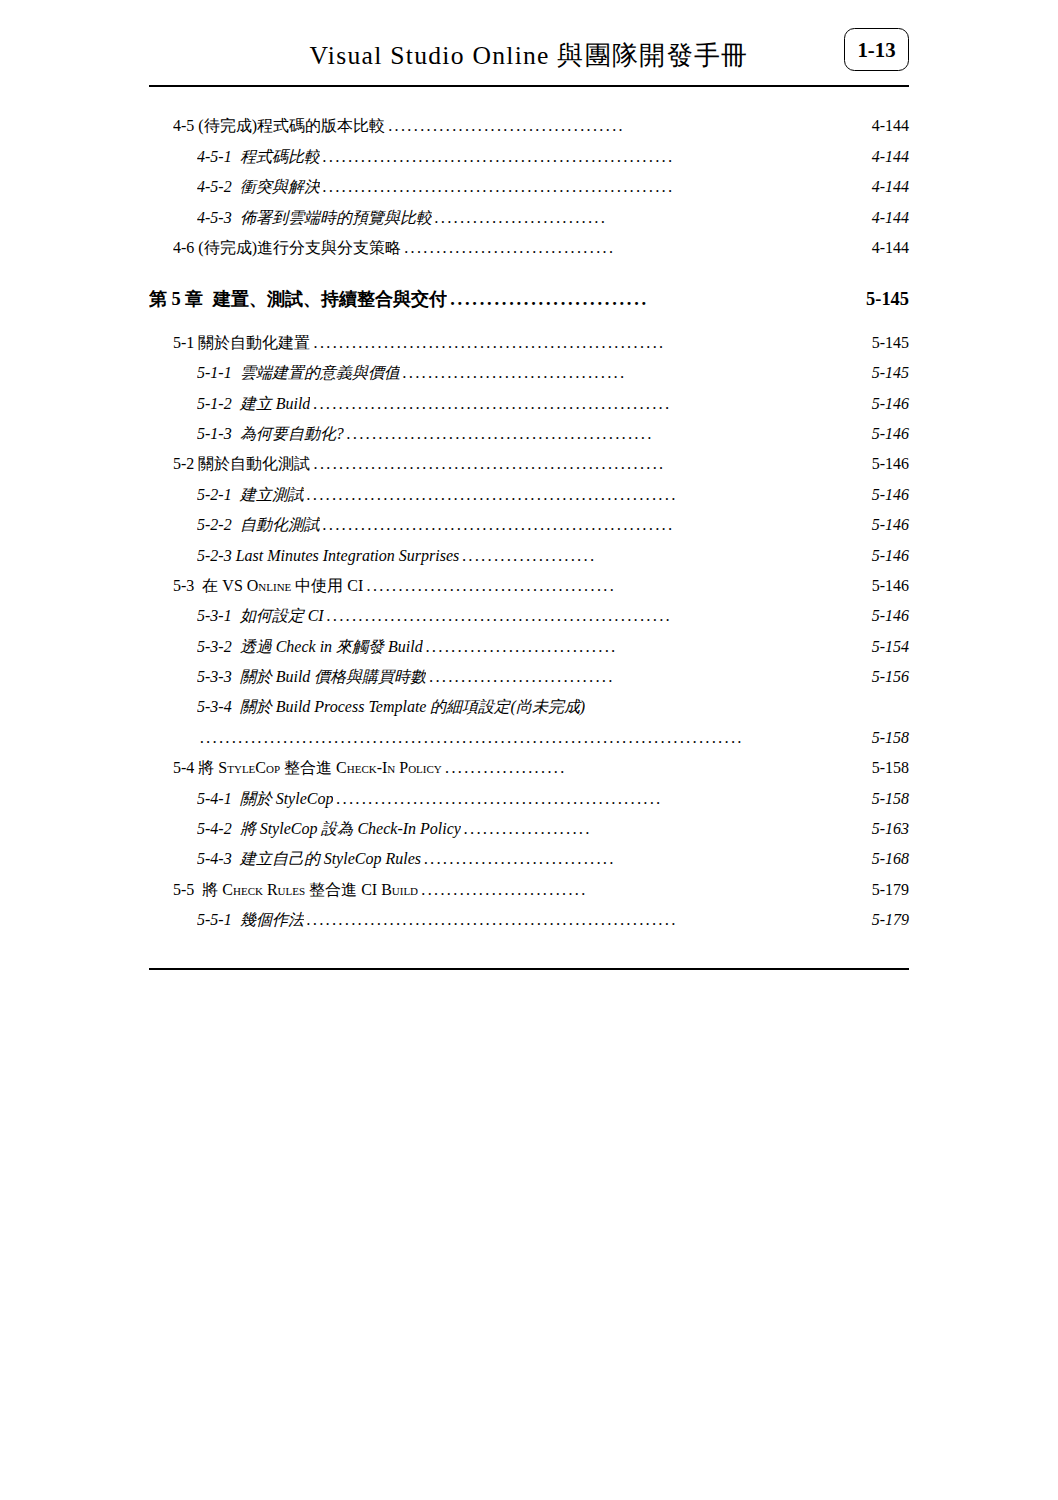Visual Studio Online 與團隊開發手冊
1-13
4-5 (待完成)程式碼的版本比較 ..................................... 4-144
4-5-1 程式碼比較 ....................................................... 4-144
4-5-2 衝突與解決 ....................................................... 4-144
4-5-3 佈署到雲端時的預覽與比較 ........................... 4-144
4-6 (待完成)進行分支與分支策略 ................................. 4-144
第 5 章 建置、測試、持續整合與交付 ........................... 5-145
5-1 關於自動化建置 ....................................................... 5-145
5-1-1 雲端建置的意義與價值 ................................... 5-145
5-1-2 建立 Build ........................................................ 5-146
5-1-3 為何要自動化? ................................................ 5-146
5-2 關於自動化測試 ....................................................... 5-146
5-2-1 建立測試 .......................................................... 5-146
5-2-2 自動化測試 ....................................................... 5-146
5-2-3 Last Minutes Integration Surprises ..................... 5-146
5-3 在 VS Online 中使用 CI ....................................... 5-146
5-3-1 如何設定 CI ...................................................... 5-146
5-3-2 透過 Check in 來觸發 Build .............................. 5-154
5-3-3 關於 Build 價格與購買時數 ............................. 5-156
5-3-4 關於 Build Process Template 的細項設定(尚未完成)
..................................................................................... 5-158
5-4 將 StyleCop 整合進 Check-In Policy ................... 5-158
5-4-1 關於 StyleCop ................................................... 5-158
5-4-2 將 StyleCop 設為 Check-In Policy .................... 5-163
5-4-3 建立自己的 StyleCop Rules .............................. 5-168
5-5 將 Check Rules 整合進 CI Build .......................... 5-179
5-5-1 幾個作法 .......................................................... 5-179